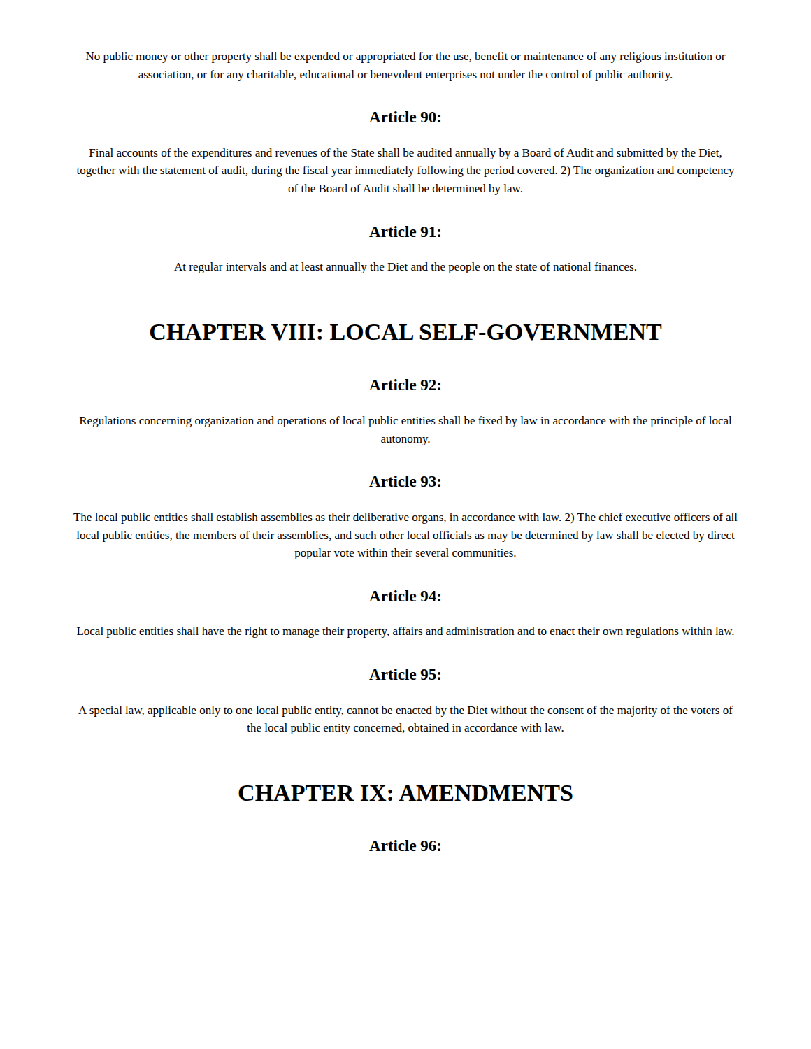No public money or other property shall be expended or appropriated for the use, benefit or maintenance of any religious institution or association, or for any charitable, educational or benevolent enterprises not under the control of public authority.
Article 90:
Final accounts of the expenditures and revenues of the State shall be audited annually by a Board of Audit and submitted by the Diet, together with the statement of audit, during the fiscal year immediately following the period covered. 2) The organization and competency of the Board of Audit shall be determined by law.
Article 91:
At regular intervals and at least annually the Diet and the people on the state of national finances.
CHAPTER VIII: LOCAL SELF-GOVERNMENT
Article 92:
Regulations concerning organization and operations of local public entities shall be fixed by law in accordance with the principle of local autonomy.
Article 93:
The local public entities shall establish assemblies as their deliberative organs, in accordance with law. 2) The chief executive officers of all local public entities, the members of their assemblies, and such other local officials as may be determined by law shall be elected by direct popular vote within their several communities.
Article 94:
Local public entities shall have the right to manage their property, affairs and administration and to enact their own regulations within law.
Article 95:
A special law, applicable only to one local public entity, cannot be enacted by the Diet without the consent of the majority of the voters of the local public entity concerned, obtained in accordance with law.
CHAPTER IX: AMENDMENTS
Article 96: